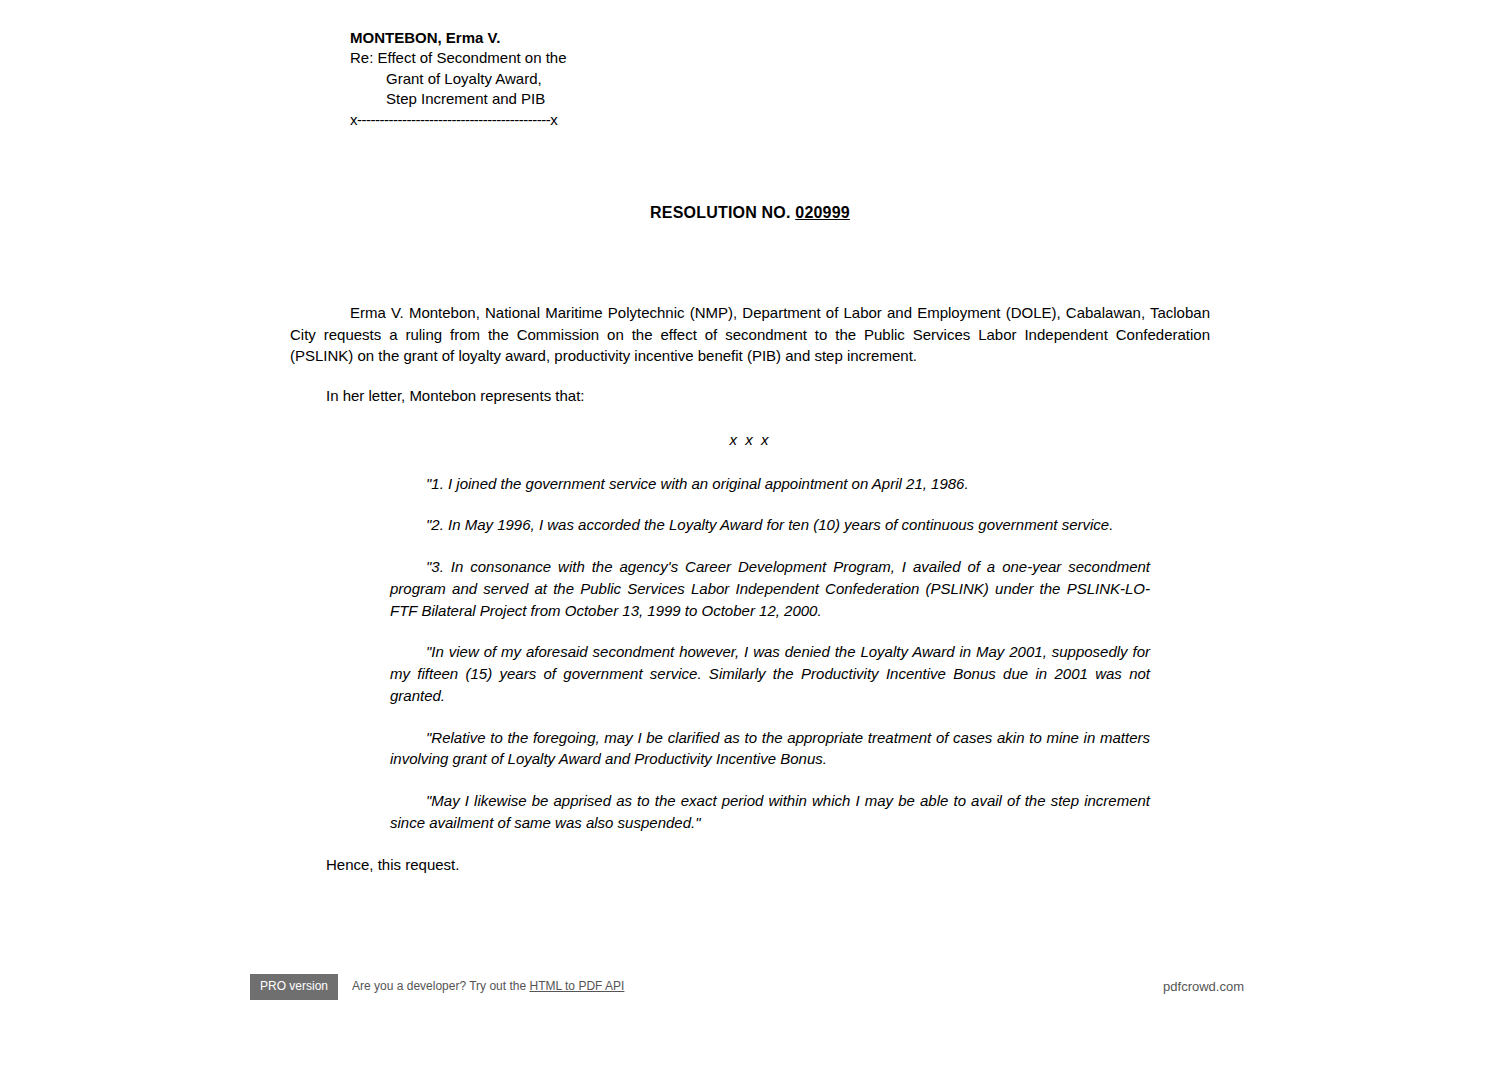MONTEBON, Erma V.
Re: Effect of Secondment on the
Grant of Loyalty Award,
Step Increment and PIB
x-------------------------------------------x
RESOLUTION NO. 020999
Erma V. Montebon, National Maritime Polytechnic (NMP), Department of Labor and Employment (DOLE), Cabalawan, Tacloban City requests a ruling from the Commission on the effect of secondment to the Public Services Labor Independent Confederation (PSLINK) on the grant of loyalty award, productivity incentive benefit (PIB) and step increment.
In her letter, Montebon represents that:
x x x
"1. I joined the government service with an original appointment on April 21, 1986.
"2. In May 1996, I was accorded the Loyalty Award for ten (10) years of continuous government service.
"3. In consonance with the agency's Career Development Program, I availed of a one-year secondment program and served at the Public Services Labor Independent Confederation (PSLINK) under the PSLINK-LO-FTF Bilateral Project from October 13, 1999 to October 12, 2000.
"In view of my aforesaid secondment however, I was denied the Loyalty Award in May 2001, supposedly for my fifteen (15) years of government service. Similarly the Productivity Incentive Bonus due in 2001 was not granted.
"Relative to the foregoing, may I be clarified as to the appropriate treatment of cases akin to mine in matters involving grant of Loyalty Award and Productivity Incentive Bonus.
"May I likewise be apprised as to the exact period within which I may be able to avail of the step increment since availment of same was also suspended."
Hence, this request.
PRO version Are you a developer? Try out the HTML to PDF API pdfcrowd.com